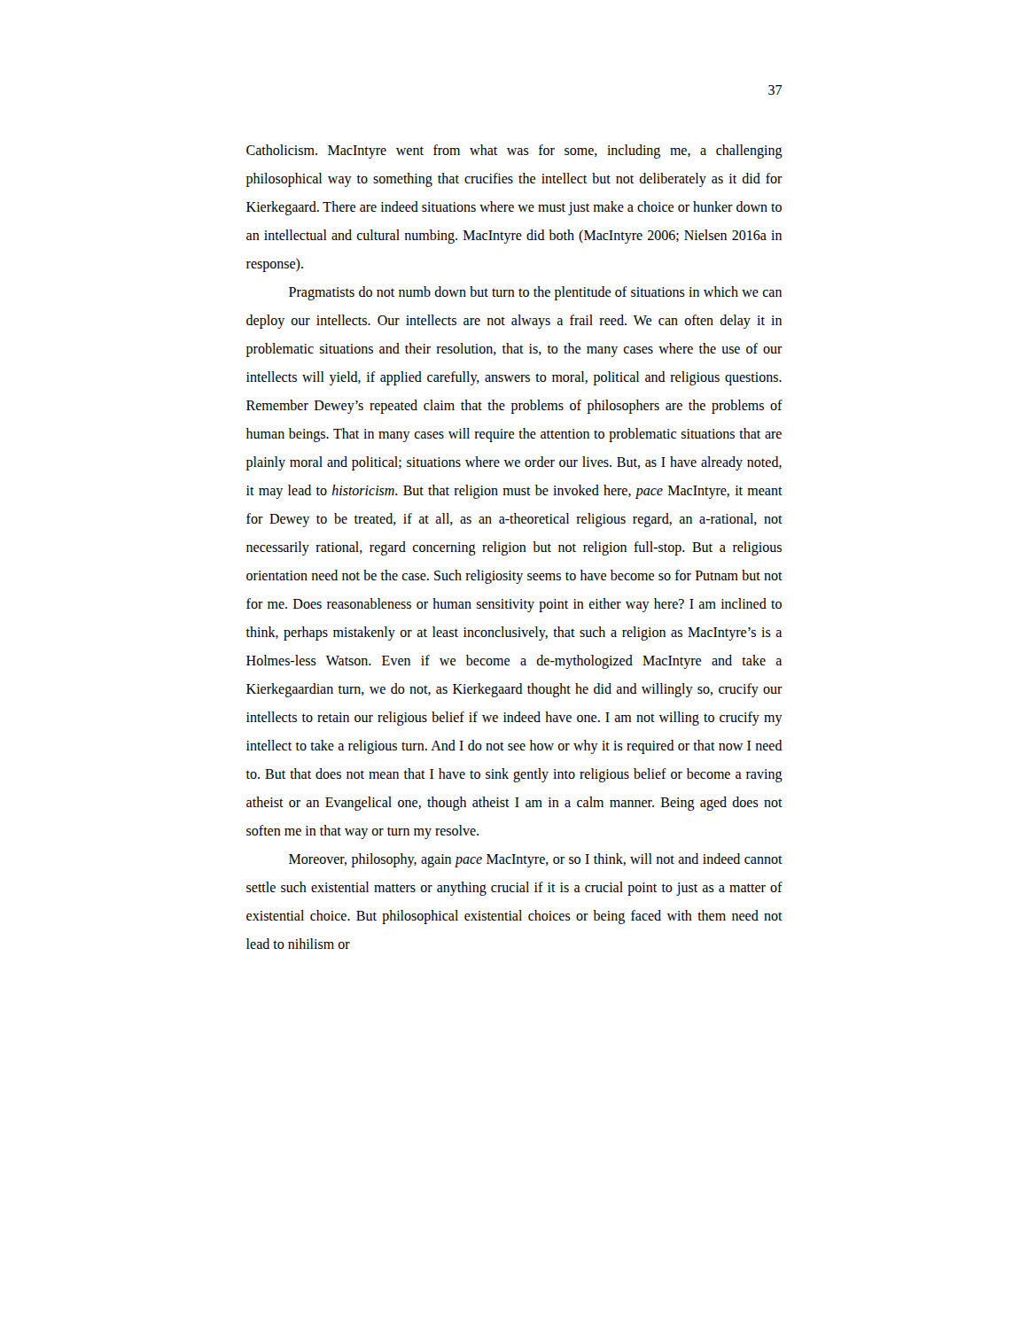37
Catholicism. MacIntyre went from what was for some, including me, a challenging philosophical way to something that crucifies the intellect but not deliberately as it did for Kierkegaard. There are indeed situations where we must just make a choice or hunker down to an intellectual and cultural numbing. MacIntyre did both (MacIntyre 2006; Nielsen 2016a in response).
Pragmatists do not numb down but turn to the plentitude of situations in which we can deploy our intellects. Our intellects are not always a frail reed. We can often delay it in problematic situations and their resolution, that is, to the many cases where the use of our intellects will yield, if applied carefully, answers to moral, political and religious questions. Remember Dewey’s repeated claim that the problems of philosophers are the problems of human beings. That in many cases will require the attention to problematic situations that are plainly moral and political; situations where we order our lives. But, as I have already noted, it may lead to historicism. But that religion must be invoked here, pace MacIntyre, it meant for Dewey to be treated, if at all, as an a-theoretical religious regard, an a-rational, not necessarily rational, regard concerning religion but not religion full-stop. But a religious orientation need not be the case. Such religiosity seems to have become so for Putnam but not for me. Does reasonableness or human sensitivity point in either way here? I am inclined to think, perhaps mistakenly or at least inconclusively, that such a religion as MacIntyre’s is a Holmes-less Watson. Even if we become a de-mythologized MacIntyre and take a Kierkegaardian turn, we do not, as Kierkegaard thought he did and willingly so, crucify our intellects to retain our religious belief if we indeed have one. I am not willing to crucify my intellect to take a religious turn. And I do not see how or why it is required or that now I need to. But that does not mean that I have to sink gently into religious belief or become a raving atheist or an Evangelical one, though atheist I am in a calm manner. Being aged does not soften me in that way or turn my resolve.
Moreover, philosophy, again pace MacIntyre, or so I think, will not and indeed cannot settle such existential matters or anything crucial if it is a crucial point to just as a matter of existential choice. But philosophical existential choices or being faced with them need not lead to nihilism or